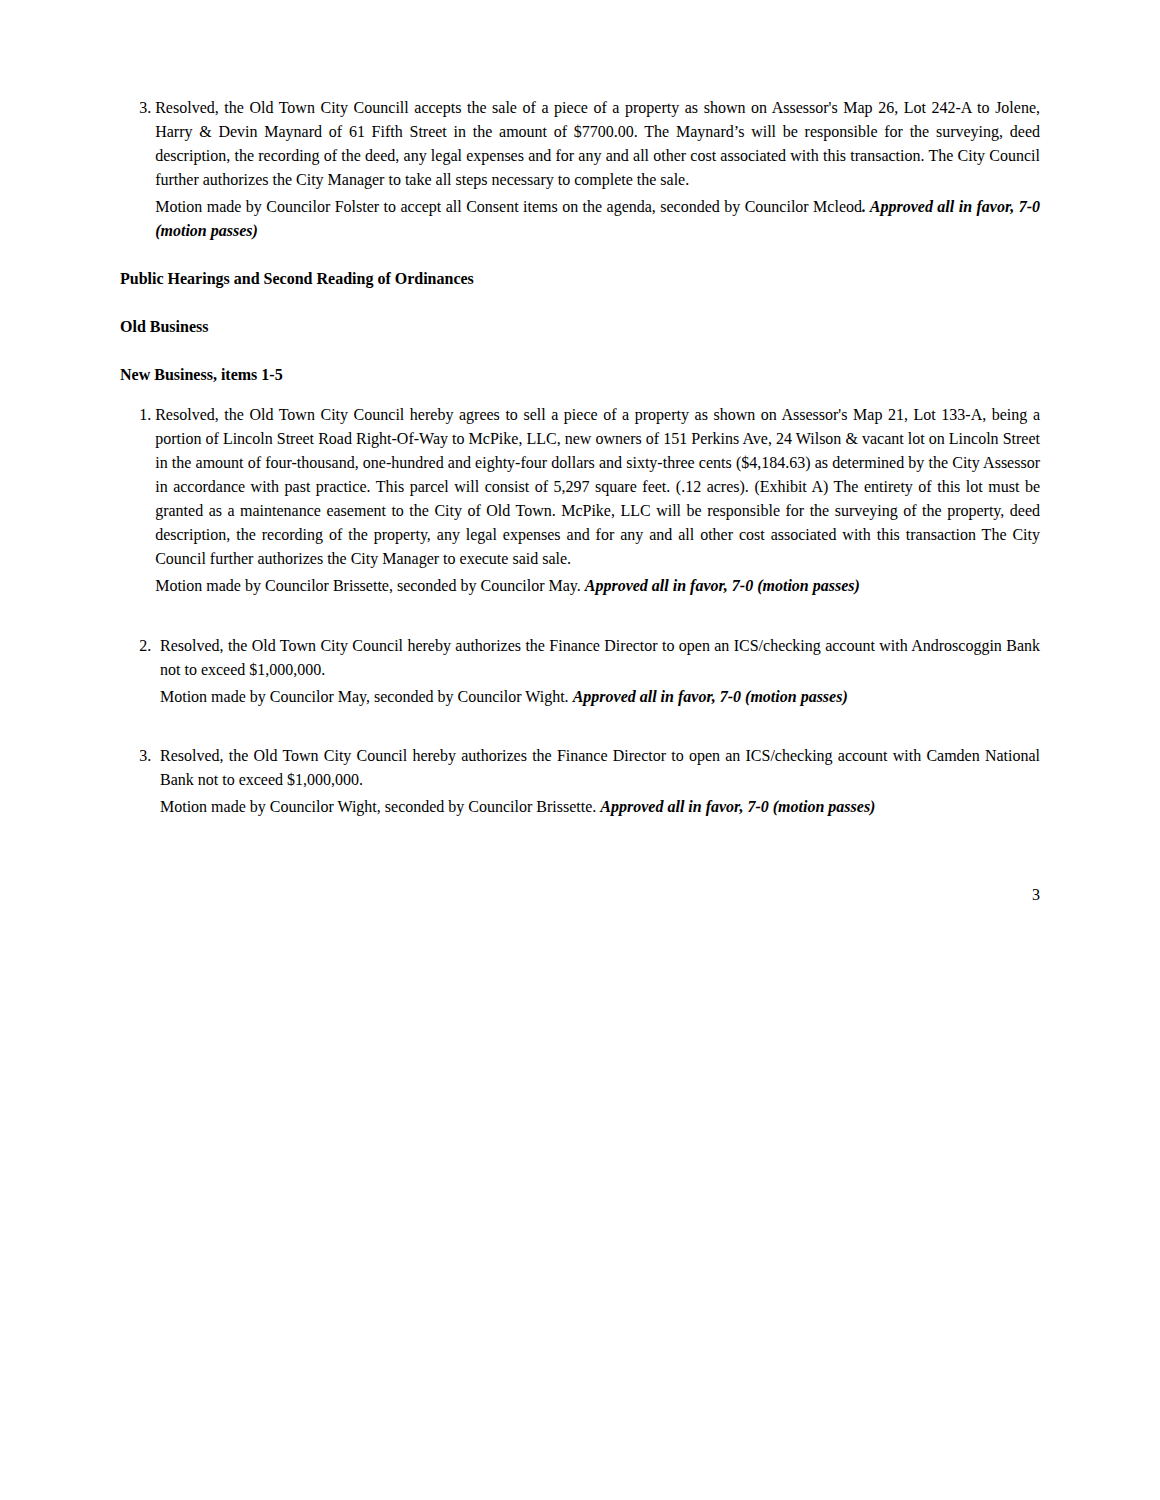Resolved, the Old Town City Councill accepts the sale of a piece of a property as shown on Assessor's Map 26, Lot 242-A to Jolene, Harry & Devin Maynard of 61 Fifth Street in the amount of $7700.00. The Maynard’s will be responsible for the surveying, deed description, the recording of the deed, any legal expenses and for any and all other cost associated with this transaction. The City Council further authorizes the City Manager to take all steps necessary to complete the sale. Motion made by Councilor Folster to accept all Consent items on the agenda, seconded by Councilor Mcleod. Approved all in favor, 7-0 (motion passes)
Public Hearings and Second Reading of Ordinances
Old Business
New Business, items 1-5
Resolved, the Old Town City Council hereby agrees to sell a piece of a property as shown on Assessor's Map 21, Lot 133-A, being a portion of Lincoln Street Road Right-Of-Way to McPike, LLC, new owners of 151 Perkins Ave, 24 Wilson & vacant lot on Lincoln Street in the amount of four-thousand, one-hundred and eighty-four dollars and sixty-three cents ($4,184.63) as determined by the City Assessor in accordance with past practice. This parcel will consist of 5,297 square feet. (.12 acres). (Exhibit A) The entirety of this lot must be granted as a maintenance easement to the City of Old Town. McPike, LLC will be responsible for the surveying of the property, deed description, the recording of the property, any legal expenses and for any and all other cost associated with this transaction The City Council further authorizes the City Manager to execute said sale. Motion made by Councilor Brissette, seconded by Councilor May. Approved all in favor, 7-0 (motion passes)
Resolved, the Old Town City Council hereby authorizes the Finance Director to open an ICS/checking account with Androscoggin Bank not to exceed $1,000,000. Motion made by Councilor May, seconded by Councilor Wight. Approved all in favor, 7-0 (motion passes)
Resolved, the Old Town City Council hereby authorizes the Finance Director to open an ICS/checking account with Camden National Bank not to exceed $1,000,000. Motion made by Councilor Wight, seconded by Councilor Brissette. Approved all in favor, 7-0 (motion passes)
3